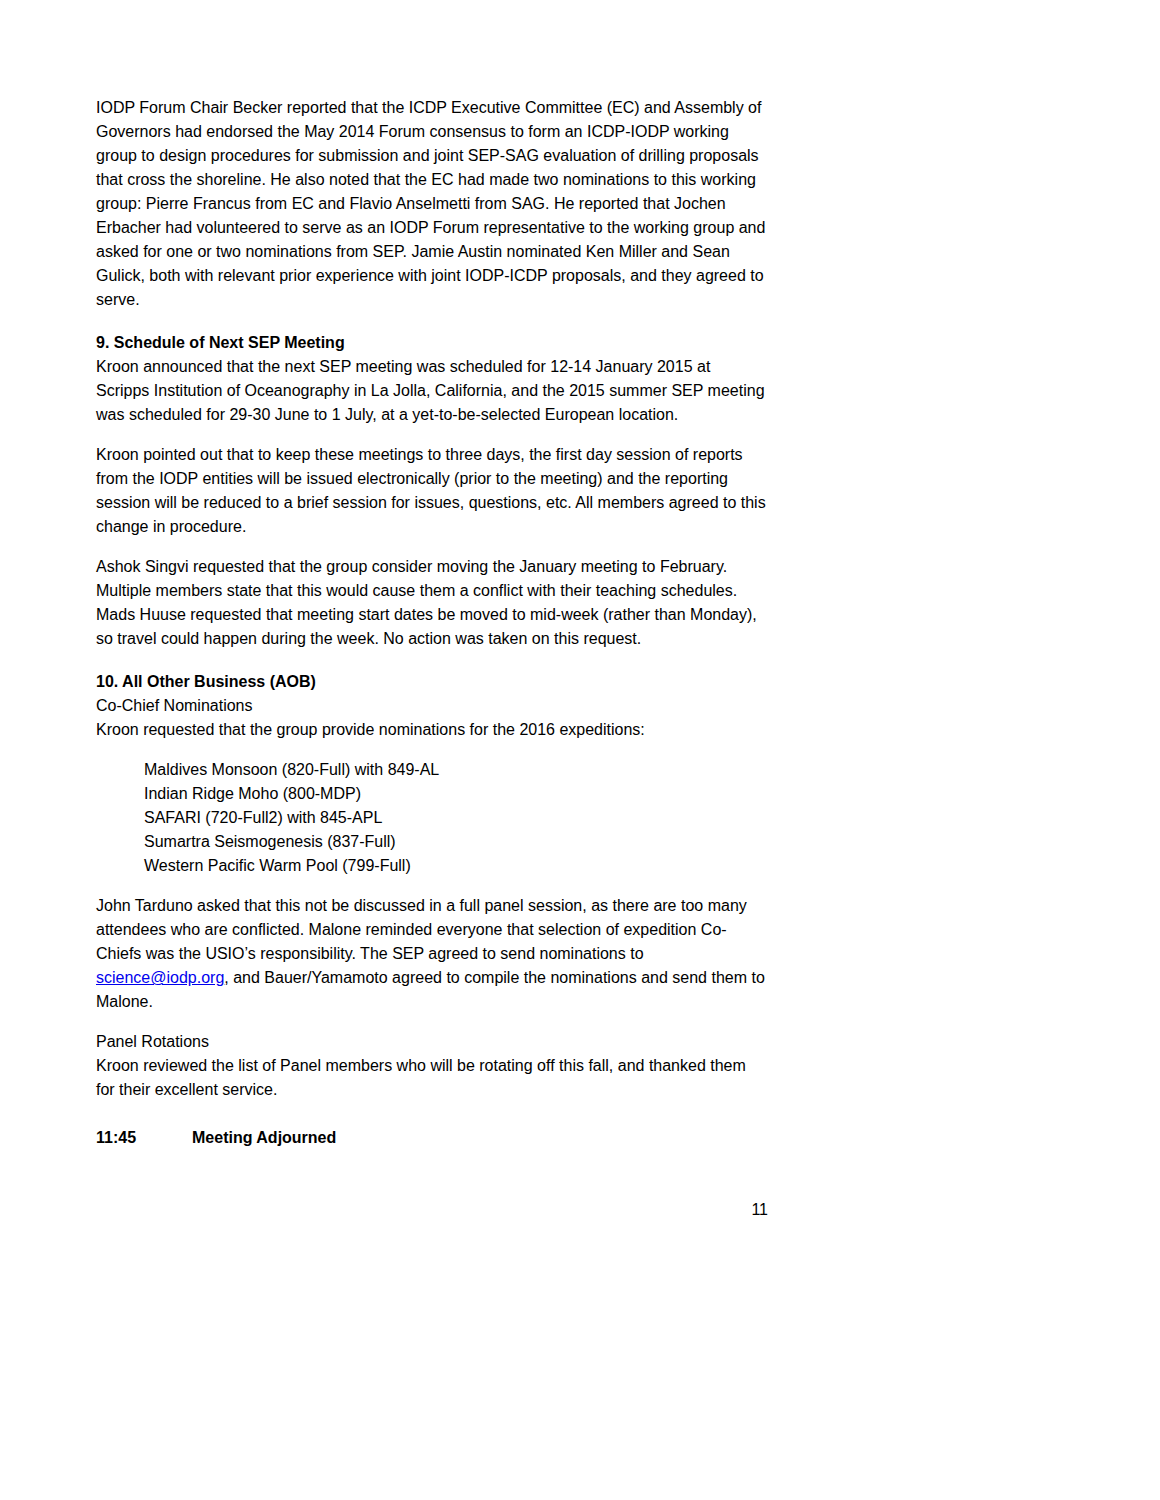IODP Forum Chair Becker reported that the ICDP Executive Committee (EC) and Assembly of Governors had endorsed the May 2014 Forum consensus to form an ICDP-IODP working group to design procedures for submission and joint SEP-SAG evaluation of drilling proposals that cross the shoreline. He also noted that the EC had made two nominations to this working group: Pierre Francus from EC and Flavio Anselmetti from SAG. He reported that Jochen Erbacher had volunteered to serve as an IODP Forum representative to the working group and asked for one or two nominations from SEP. Jamie Austin nominated Ken Miller and Sean Gulick, both with relevant prior experience with joint IODP-ICDP proposals, and they agreed to serve.
9. Schedule of Next SEP Meeting
Kroon announced that the next SEP meeting was scheduled for 12-14 January 2015 at Scripps Institution of Oceanography in La Jolla, California, and the 2015 summer SEP meeting was scheduled for 29-30 June to 1 July, at a yet-to-be-selected European location.
Kroon pointed out that to keep these meetings to three days, the first day session of reports from the IODP entities will be issued electronically (prior to the meeting) and the reporting session will be reduced to a brief session for issues, questions, etc. All members agreed to this change in procedure.
Ashok Singvi requested that the group consider moving the January meeting to February. Multiple members state that this would cause them a conflict with their teaching schedules. Mads Huuse requested that meeting start dates be moved to mid-week (rather than Monday), so travel could happen during the week. No action was taken on this request.
10. All Other Business (AOB)
Co-Chief Nominations
Kroon requested that the group provide nominations for the 2016 expeditions:
Maldives Monsoon (820-Full) with 849-AL
Indian Ridge Moho (800-MDP)
SAFARI (720-Full2) with 845-APL
Sumartra Seismogenesis (837-Full)
Western Pacific Warm Pool (799-Full)
John Tarduno asked that this not be discussed in a full panel session, as there are too many attendees who are conflicted. Malone reminded everyone that selection of expedition Co-Chiefs was the USIO’s responsibility. The SEP agreed to send nominations to science@iodp.org, and Bauer/Yamamoto agreed to compile the nominations and send them to Malone.
Panel Rotations
Kroon reviewed the list of Panel members who will be rotating off this fall, and thanked them for their excellent service.
11:45 Meeting Adjourned
11